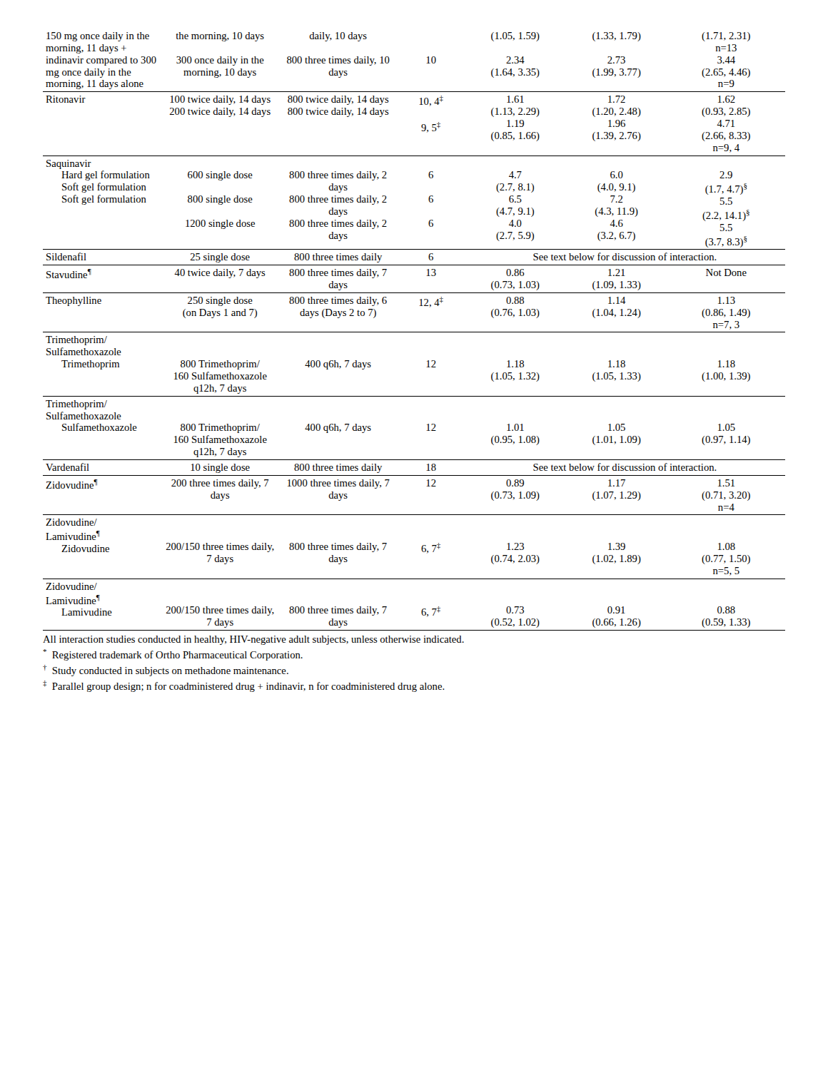| 150 mg once daily in the morning, 11 days + indinavir compared to 300 mg once daily in the morning, 11 days alone | the morning, 10 days 300 once daily in the morning, 10 days | daily, 10 days 800 three times daily, 10 days | 10 | (1.05, 1.59) 2.34 (1.64, 3.35) | (1.33, 1.79) 2.73 (1.99, 3.77) | (1.71, 2.31) n=13 3.44 (2.65, 4.46) n=9 |
| Ritonavir | 100 twice daily, 14 days 200 twice daily, 14 days | 800 twice daily, 14 days 800 twice daily, 14 days | 10, 4 ‡ 9, 5 ‡ | 1.61 (1.13, 2.29) 1.19 (0.85, 1.66) | 1.72 (1.20, 2.48) 1.96 (1.39, 2.76) | 1.62 (0.93, 2.85) 4.71 (2.66, 8.33) n=9, 4 |
| Saquinavir Hard gel formulation Soft gel formulation Soft gel formulation | 600 single dose 800 single dose 1200 single dose | 800 three times daily, 2 days 800 three times daily, 2 days 800 three times daily, 2 days | 6 6 6 | 4.7 (2.7, 8.1) 6.5 (4.7, 9.1) 4.0 (2.7, 5.9) | 6.0 (4.0, 9.1) 7.2 (4.3, 11.9) 4.6 (3.2, 6.7) | 2.9 (1.7, 4.7) § 5.5 (2.2, 14.1) § 5.5 (3.7, 8.3) § |
| Sildenafil | 25 single dose | 800 three times daily | 6 | See text below for discussion of interaction. |
| Stavudine ¶ | 40 twice daily, 7 days | 800 three times daily, 7 days | 13 | 0.86 (0.73, 1.03) | 1.21 (1.09, 1.33) | Not Done |
| Theophylline | 250 single dose (on Days 1 and 7) | 800 three times daily, 6 days (Days 2 to 7) | 12, 4 ‡ | 0.88 (0.76, 1.03) | 1.14 (1.04, 1.24) | 1.13 (0.86, 1.49) n=7, 3 |
| Trimethoprim/ Sulfamethoxazole Trimethoprim | 800 Trimethoprim/ 160 Sulfamethoxazole q12h, 7 days | 400 q6h, 7 days | 12 | 1.18 (1.05, 1.32) | 1.18 (1.05, 1.33) | 1.18 (1.00, 1.39) |
| Trimethoprim/ Sulfamethoxazole Sulfamethoxazole | 800 Trimethoprim/ 160 Sulfamethoxazole q12h, 7 days | 400 q6h, 7 days | 12 | 1.01 (0.95, 1.08) | 1.05 (1.01, 1.09) | 1.05 (0.97, 1.14) |
| Vardenafil | 10 single dose | 800 three times daily | 18 | See text below for discussion of interaction. |
| Zidovudine ¶ | 200 three times daily, 7 days | 1000 three times daily, 7 days | 12 | 0.89 (0.73, 1.09) | 1.17 (1.07, 1.29) | 1.51 (0.71, 3.20) n=4 |
| Zidovudine/ Lamivudine ¶ Zidovudine | 200/150 three times daily, 7 days | 800 three times daily, 7 days | 6, 7 ‡ | 1.23 (0.74, 2.03) | 1.39 (1.02, 1.89) | 1.08 (0.77, 1.50) n=5, 5 |
| Zidovudine/ Lamivudine ¶ Lamivudine | 200/150 three times daily, 7 days | 800 three times daily, 7 days | 6, 7 ‡ | 0.73 (0.52, 1.02) | 0.91 (0.66, 1.26) | 0.88 (0.59, 1.33) |
All interaction studies conducted in healthy, HIV-negative adult subjects, unless otherwise indicated.
* Registered trademark of Ortho Pharmaceutical Corporation.
† Study conducted in subjects on methadone maintenance.
‡ Parallel group design; n for coadministered drug + indinavir, n for coadministered drug alone.